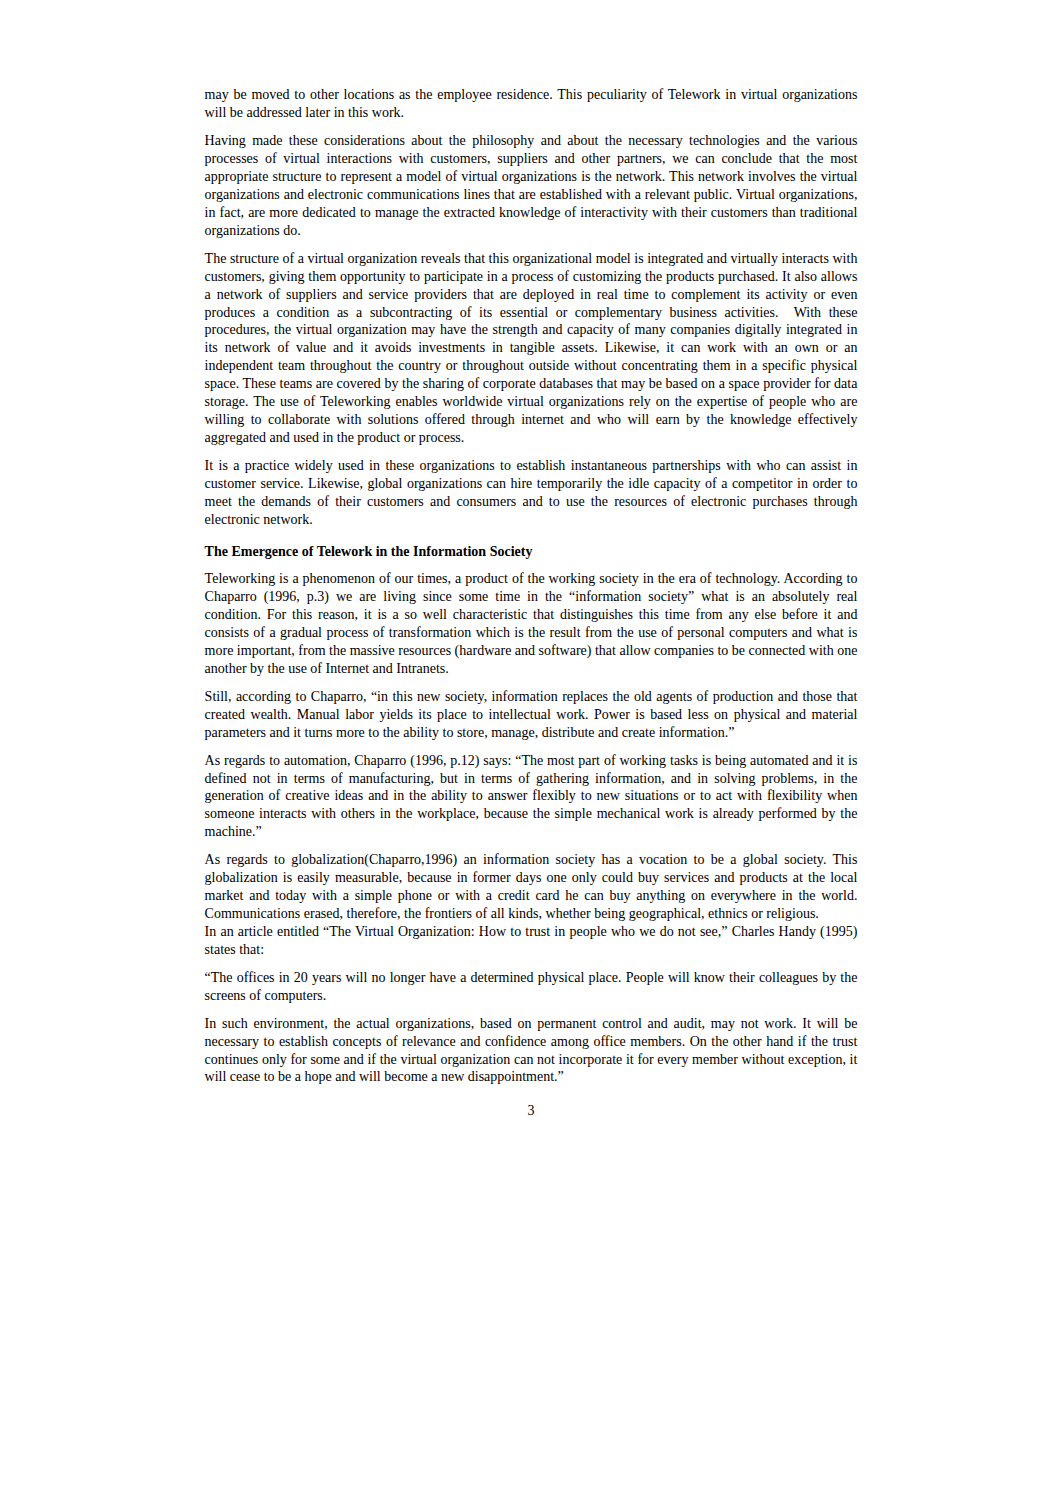may be moved to other locations as the employee residence. This peculiarity of Telework in virtual organizations will be addressed later in this work.
Having made these considerations about the philosophy and about the necessary technologies and the various processes of virtual interactions with customers, suppliers and other partners, we can conclude that the most appropriate structure to represent a model of virtual organizations is the network. This network involves the virtual organizations and electronic communications lines that are established with a relevant public. Virtual organizations, in fact, are more dedicated to manage the extracted knowledge of interactivity with their customers than traditional organizations do.
The structure of a virtual organization reveals that this organizational model is integrated and virtually interacts with customers, giving them opportunity to participate in a process of customizing the products purchased. It also allows a network of suppliers and service providers that are deployed in real time to complement its activity or even produces a condition as a subcontracting of its essential or complementary business activities. With these procedures, the virtual organization may have the strength and capacity of many companies digitally integrated in its network of value and it avoids investments in tangible assets. Likewise, it can work with an own or an independent team throughout the country or throughout outside without concentrating them in a specific physical space. These teams are covered by the sharing of corporate databases that may be based on a space provider for data storage. The use of Teleworking enables worldwide virtual organizations rely on the expertise of people who are willing to collaborate with solutions offered through internet and who will earn by the knowledge effectively aggregated and used in the product or process.
It is a practice widely used in these organizations to establish instantaneous partnerships with who can assist in customer service. Likewise, global organizations can hire temporarily the idle capacity of a competitor in order to meet the demands of their customers and consumers and to use the resources of electronic purchases through electronic network.
The Emergence of Telework in the Information Society
Teleworking is a phenomenon of our times, a product of the working society in the era of technology. According to Chaparro (1996, p.3) we are living since some time in the “information society” what is an absolutely real condition. For this reason, it is a so well characteristic that distinguishes this time from any else before it and consists of a gradual process of transformation which is the result from the use of personal computers and what is more important, from the massive resources (hardware and software) that allow companies to be connected with one another by the use of Internet and Intranets.
Still, according to Chaparro, “in this new society, information replaces the old agents of production and those that created wealth. Manual labor yields its place to intellectual work. Power is based less on physical and material parameters and it turns more to the ability to store, manage, distribute and create information.”
As regards to automation, Chaparro (1996, p.12) says: “The most part of working tasks is being automated and it is defined not in terms of manufacturing, but in terms of gathering information, and in solving problems, in the generation of creative ideas and in the ability to answer flexibly to new situations or to act with flexibility when someone interacts with others in the workplace, because the simple mechanical work is already performed by the machine.”
As regards to globalization(Chaparro,1996) an information society has a vocation to be a global society. This globalization is easily measurable, because in former days one only could buy services and products at the local market and today with a simple phone or with a credit card he can buy anything on everywhere in the world. Communications erased, therefore, the frontiers of all kinds, whether being geographical, ethnics or religious.
In an article entitled “The Virtual Organization: How to trust in people who we do not see,” Charles Handy (1995) states that:
“The offices in 20 years will no longer have a determined physical place. People will know their colleagues by the screens of computers.
In such environment, the actual organizations, based on permanent control and audit, may not work. It will be necessary to establish concepts of relevance and confidence among office members. On the other hand if the trust continues only for some and if the virtual organization can not incorporate it for every member without exception, it will cease to be a hope and will become a new disappointment.”
3